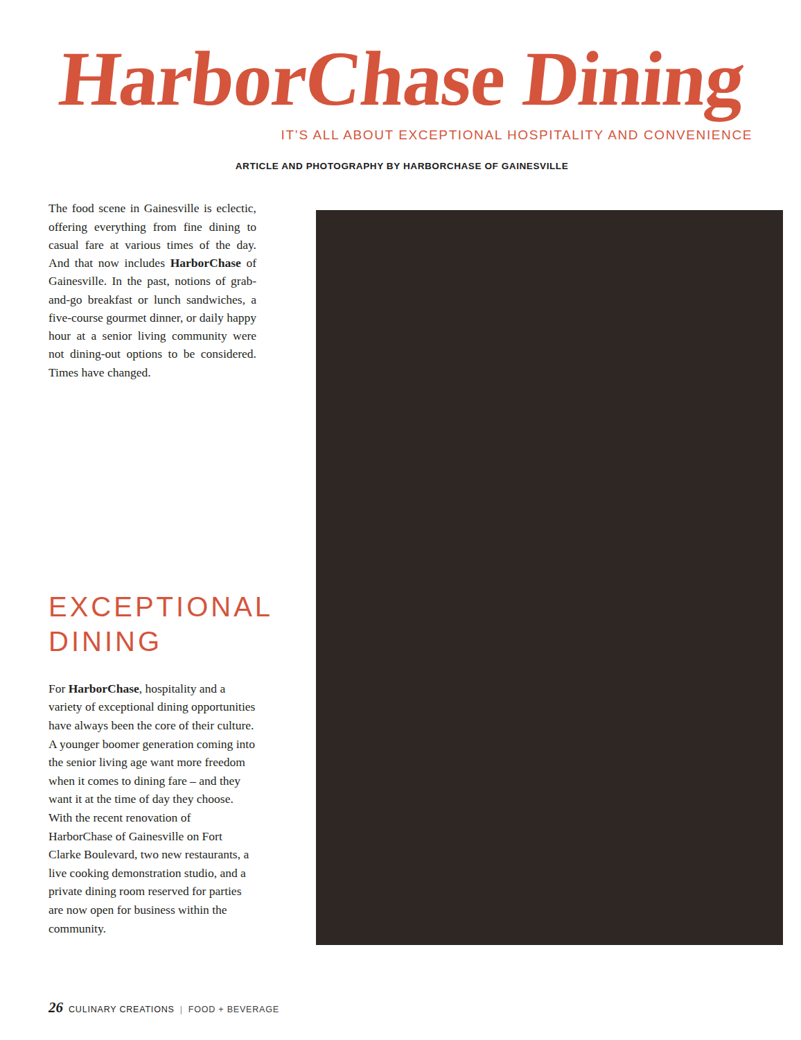HarborChase Dining
IT’S ALL ABOUT EXCEPTIONAL HOSPITALITY AND CONVENIENCE
ARTICLE AND PHOTOGRAPHY BY HARBORCHASE OF GAINESVILLE
The food scene in Gainesville is eclectic, offering everything from fine dining to casual fare at various times of the day. And that now includes HarborChase of Gainesville. In the past, notions of grab-and-go breakfast or lunch sandwiches, a five-course gourmet dinner, or daily happy hour at a senior living community were not dining-out options to be considered. Times have changed.
Exceptional Dining
For HarborChase, hospitality and a variety of exceptional dining opportunities have always been the core of their culture. A younger boomer generation coming into the senior living age want more freedom when it comes to dining fare – and they want it at the time of day they choose. With the recent renovation of HarborChase of Gainesville on Fort Clarke Boulevard, two new restaurants, a live cooking demonstration studio, and a private dining room reserved for parties are now open for business within the community.
26 CULINARY CREATIONS | FOOD + BEVERAGE